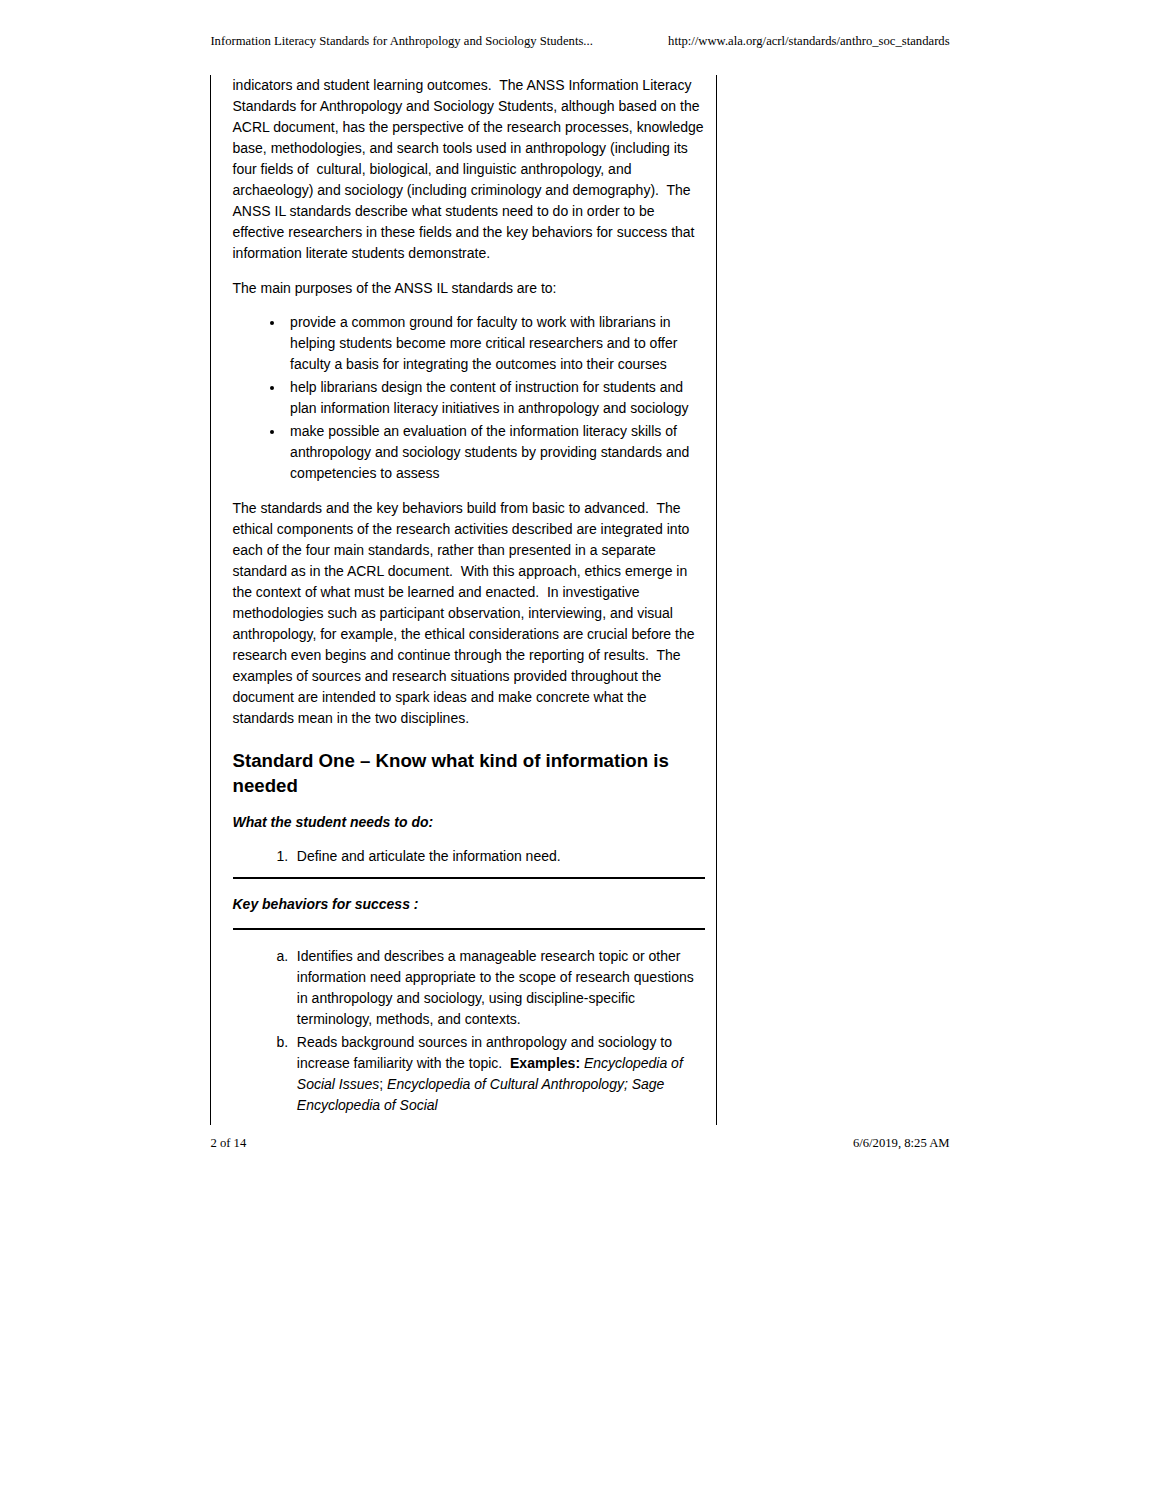Information Literacy Standards for Anthropology and Sociology Students...
http://www.ala.org/acrl/standards/anthro_soc_standards
indicators and student learning outcomes. The ANSS Information Literacy Standards for Anthropology and Sociology Students, although based on the ACRL document, has the perspective of the research processes, knowledge base, methodologies, and search tools used in anthropology (including its four fields of cultural, biological, and linguistic anthropology, and archaeology) and sociology (including criminology and demography). The ANSS IL standards describe what students need to do in order to be effective researchers in these fields and the key behaviors for success that information literate students demonstrate.
The main purposes of the ANSS IL standards are to:
provide a common ground for faculty to work with librarians in helping students become more critical researchers and to offer faculty a basis for integrating the outcomes into their courses
help librarians design the content of instruction for students and plan information literacy initiatives in anthropology and sociology
make possible an evaluation of the information literacy skills of anthropology and sociology students by providing standards and competencies to assess
The standards and the key behaviors build from basic to advanced. The ethical components of the research activities described are integrated into each of the four main standards, rather than presented in a separate standard as in the ACRL document. With this approach, ethics emerge in the context of what must be learned and enacted. In investigative methodologies such as participant observation, interviewing, and visual anthropology, for example, the ethical considerations are crucial before the research even begins and continue through the reporting of results. The examples of sources and research situations provided throughout the document are intended to spark ideas and make concrete what the standards mean in the two disciplines.
Standard One – Know what kind of information is needed
What the student needs to do:
Define and articulate the information need.
Key behaviors for success :
Identifies and describes a manageable research topic or other information need appropriate to the scope of research questions in anthropology and sociology, using discipline-specific terminology, methods, and contexts.
Reads background sources in anthropology and sociology to increase familiarity with the topic. Examples: Encyclopedia of Social Issues; Encyclopedia of Cultural Anthropology; Sage Encyclopedia of Social
2 of 14
6/6/2019, 8:25 AM